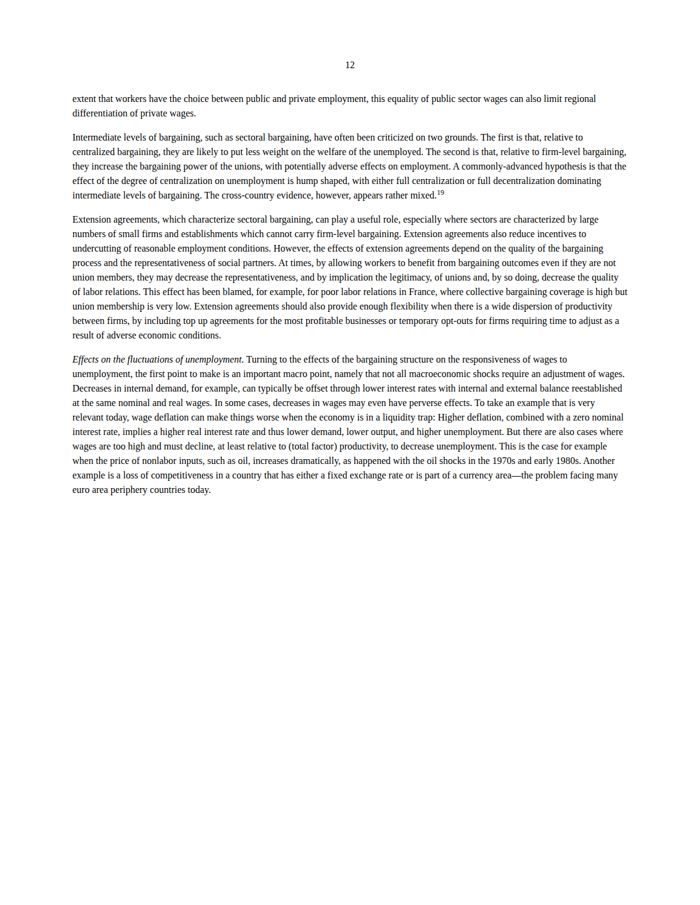12
extent that workers have the choice between public and private employment, this equality of public sector wages can also limit regional differentiation of private wages.
Intermediate levels of bargaining, such as sectoral bargaining, have often been criticized on two grounds. The first is that, relative to centralized bargaining, they are likely to put less weight on the welfare of the unemployed. The second is that, relative to firm-level bargaining, they increase the bargaining power of the unions, with potentially adverse effects on employment. A commonly-advanced hypothesis is that the effect of the degree of centralization on unemployment is hump shaped, with either full centralization or full decentralization dominating intermediate levels of bargaining. The cross-country evidence, however, appears rather mixed.19
Extension agreements, which characterize sectoral bargaining, can play a useful role, especially where sectors are characterized by large numbers of small firms and establishments which cannot carry firm-level bargaining. Extension agreements also reduce incentives to undercutting of reasonable employment conditions. However, the effects of extension agreements depend on the quality of the bargaining process and the representativeness of social partners. At times, by allowing workers to benefit from bargaining outcomes even if they are not union members, they may decrease the representativeness, and by implication the legitimacy, of unions and, by so doing, decrease the quality of labor relations. This effect has been blamed, for example, for poor labor relations in France, where collective bargaining coverage is high but union membership is very low. Extension agreements should also provide enough flexibility when there is a wide dispersion of productivity between firms, by including top up agreements for the most profitable businesses or temporary opt-outs for firms requiring time to adjust as a result of adverse economic conditions.
Effects on the fluctuations of unemployment. Turning to the effects of the bargaining structure on the responsiveness of wages to unemployment, the first point to make is an important macro point, namely that not all macroeconomic shocks require an adjustment of wages. Decreases in internal demand, for example, can typically be offset through lower interest rates with internal and external balance reestablished at the same nominal and real wages. In some cases, decreases in wages may even have perverse effects. To take an example that is very relevant today, wage deflation can make things worse when the economy is in a liquidity trap: Higher deflation, combined with a zero nominal interest rate, implies a higher real interest rate and thus lower demand, lower output, and higher unemployment. But there are also cases where wages are too high and must decline, at least relative to (total factor) productivity, to decrease unemployment. This is the case for example when the price of nonlabor inputs, such as oil, increases dramatically, as happened with the oil shocks in the 1970s and early 1980s. Another example is a loss of competitiveness in a country that has either a fixed exchange rate or is part of a currency area—the problem facing many euro area periphery countries today.